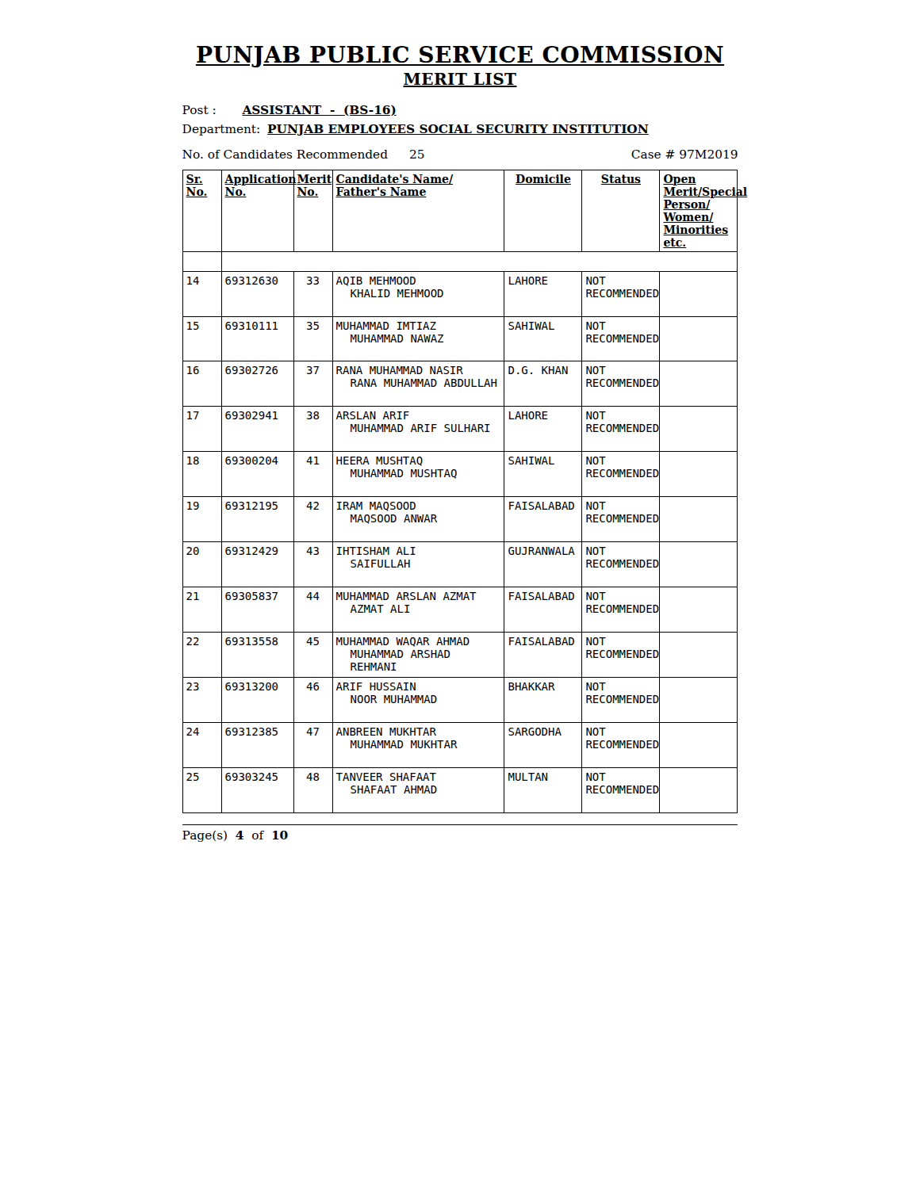PUNJAB PUBLIC SERVICE COMMISSION
MERIT LIST
Post : ASSISTANT - (BS-16)
Department: PUNJAB EMPLOYEES SOCIAL SECURITY INSTITUTION
No. of Candidates Recommended 25
Case # 97M2019
| Sr. No. | Application No. | Merit No. | Candidate's Name/ Father's Name | Domicile | Status | Open Merit/Special Person/ Women/ Minorities etc. |
| --- | --- | --- | --- | --- | --- | --- |
| 14 | 69312630 | 33 | AQIB MEHMOOD KHALID MEHMOOD | LAHORE | NOT RECOMMENDED | |
| 15 | 69310111 | 35 | MUHAMMAD IMTIAZ MUHAMMAD NAWAZ | SAHIWAL | NOT RECOMMENDED | |
| 16 | 69302726 | 37 | RANA MUHAMMAD NASIR RANA MUHAMMAD ABDULLAH | D.G. KHAN | NOT RECOMMENDED | |
| 17 | 69302941 | 38 | ARSLAN ARIF MUHAMMAD ARIF SULHARI | LAHORE | NOT RECOMMENDED | |
| 18 | 69300204 | 41 | HEERA MUSHTAQ MUHAMMAD MUSHTAQ | SAHIWAL | NOT RECOMMENDED | |
| 19 | 69312195 | 42 | IRAM MAQSOOD MAQSOOD ANWAR | FAISALABAD | NOT RECOMMENDED | |
| 20 | 69312429 | 43 | IHTISHAM ALI SAIFULLAH | GUJRANWALA | NOT RECOMMENDED | |
| 21 | 69305837 | 44 | MUHAMMAD ARSLAN AZMAT AZMAT ALI | FAISALABAD | NOT RECOMMENDED | |
| 22 | 69313558 | 45 | MUHAMMAD WAQAR AHMAD MUHAMMAD ARSHAD REHMANI | FAISALABAD | NOT RECOMMENDED | |
| 23 | 69313200 | 46 | ARIF HUSSAIN NOOR MUHAMMAD | BHAKKAR | NOT RECOMMENDED | |
| 24 | 69312385 | 47 | ANBREEN MUKHTAR MUHAMMAD MUKHTAR | SARGODHA | NOT RECOMMENDED | |
| 25 | 69303245 | 48 | TANVEER SHAFAAT SHAFAAT AHMAD | MULTAN | NOT RECOMMENDED | |
Page(s) 4 of 10